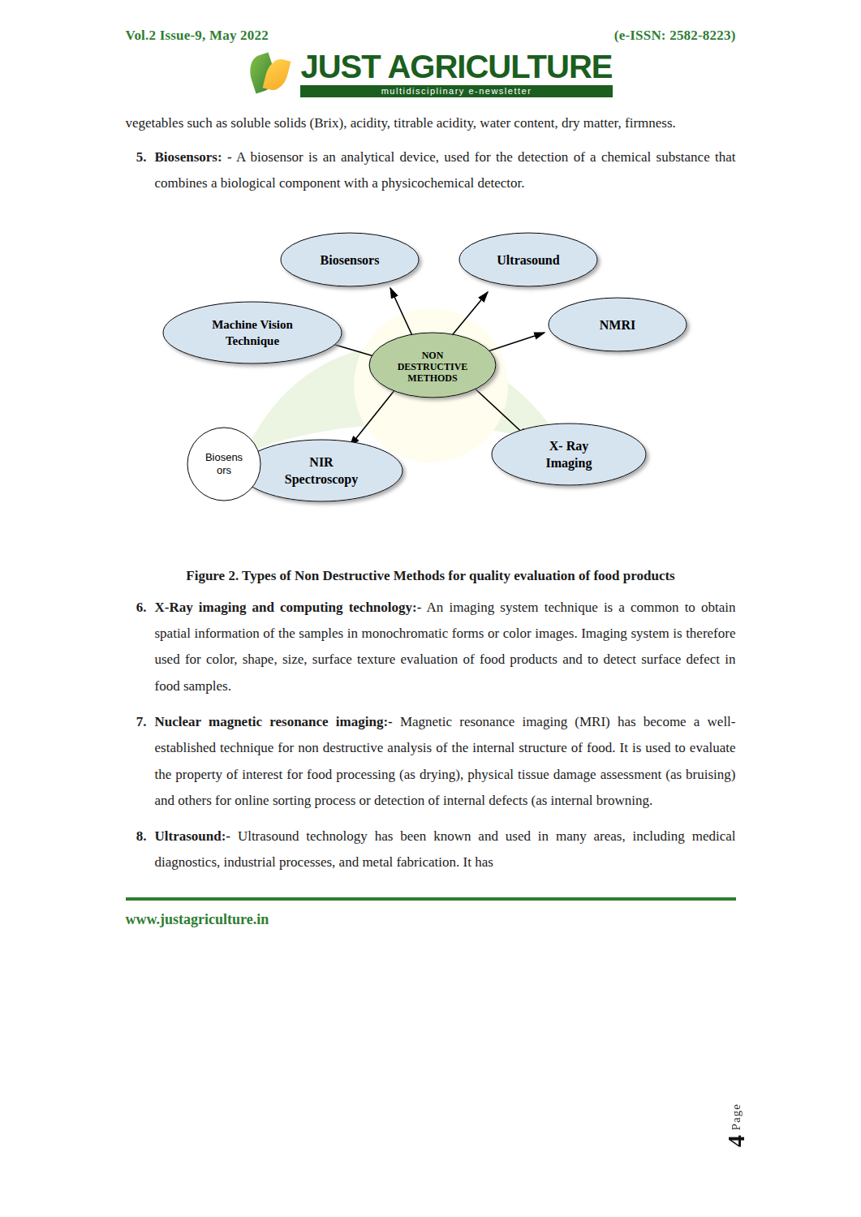Vol.2 Issue-9, May 2022
(e-ISSN: 2582-8223)
JUST AGRICULTURE multidisciplinary e-Newsletter
vegetables such as soluble solids (Brix), acidity, titrable acidity, water content, dry matter, firmness.
5. Biosensors: - A biosensor is an analytical device, used for the detection of a chemical substance that combines a biological component with a physicochemical detector.
NON DESTRUCTIVE METHODS Biosensors Ultrasound Machine Vision Technique NMRI NIR Spectroscopy Biosens ors X- Ray Imaging
Figure 2. Types of Non Destructive Methods for quality evaluation of food products
6. X-Ray imaging and computing technology:- An imaging system technique is a common to obtain spatial information of the samples in monochromatic forms or color images. Imaging system is therefore used for color, shape, size, surface texture evaluation of food products and to detect surface defect in food samples.
7. Nuclear magnetic resonance imaging:- Magnetic resonance imaging (MRI) has become a well-established technique for non destructive analysis of the internal structure of food. It is used to evaluate the property of interest for food processing (as drying), physical tissue damage assessment (as bruising) and others for online sorting process or detection of internal defects (as internal browning.
8. Ultrasound:- Ultrasound technology has been known and used in many areas, including medical diagnostics, industrial processes, and metal fabrication. It has
4 Page
www.justagriculture.in